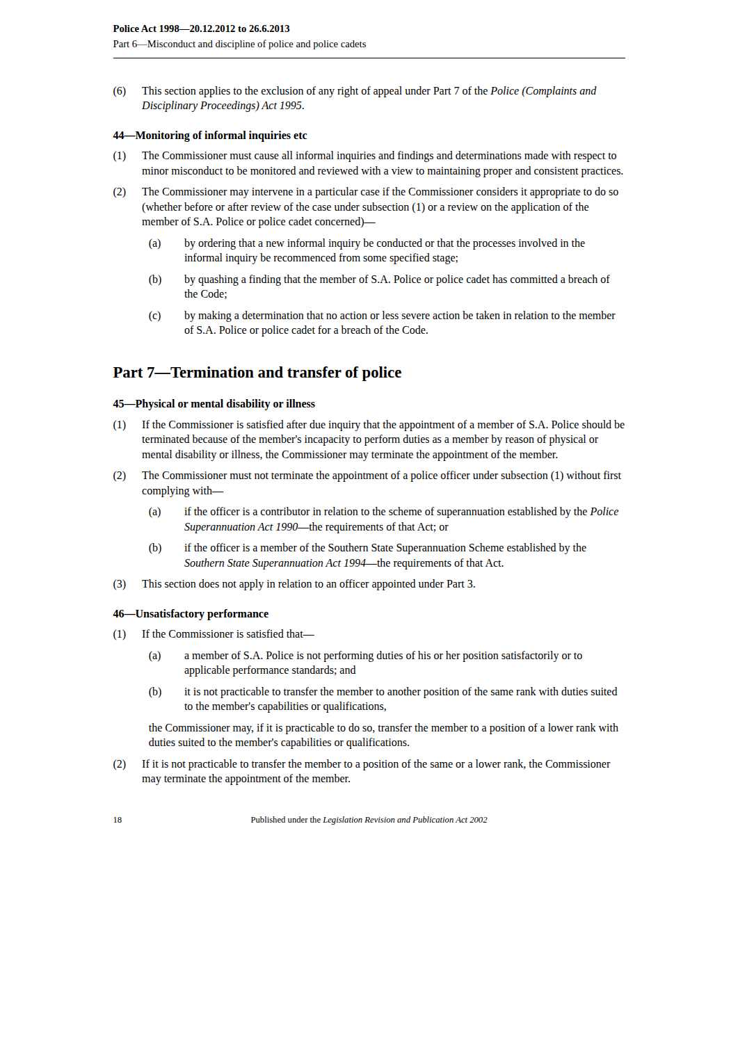Police Act 1998—20.12.2012 to 26.6.2013
Part 6—Misconduct and discipline of police and police cadets
(6) This section applies to the exclusion of any right of appeal under Part 7 of the Police (Complaints and Disciplinary Proceedings) Act 1995.
44—Monitoring of informal inquiries etc
(1) The Commissioner must cause all informal inquiries and findings and determinations made with respect to minor misconduct to be monitored and reviewed with a view to maintaining proper and consistent practices.
(2) The Commissioner may intervene in a particular case if the Commissioner considers it appropriate to do so (whether before or after review of the case under subsection (1) or a review on the application of the member of S.A. Police or police cadet concerned)—
(a) by ordering that a new informal inquiry be conducted or that the processes involved in the informal inquiry be recommenced from some specified stage;
(b) by quashing a finding that the member of S.A. Police or police cadet has committed a breach of the Code;
(c) by making a determination that no action or less severe action be taken in relation to the member of S.A. Police or police cadet for a breach of the Code.
Part 7—Termination and transfer of police
45—Physical or mental disability or illness
(1) If the Commissioner is satisfied after due inquiry that the appointment of a member of S.A. Police should be terminated because of the member's incapacity to perform duties as a member by reason of physical or mental disability or illness, the Commissioner may terminate the appointment of the member.
(2) The Commissioner must not terminate the appointment of a police officer under subsection (1) without first complying with—
(a) if the officer is a contributor in relation to the scheme of superannuation established by the Police Superannuation Act 1990—the requirements of that Act; or
(b) if the officer is a member of the Southern State Superannuation Scheme established by the Southern State Superannuation Act 1994—the requirements of that Act.
(3) This section does not apply in relation to an officer appointed under Part 3.
46—Unsatisfactory performance
(1) If the Commissioner is satisfied that—
(a) a member of S.A. Police is not performing duties of his or her position satisfactorily or to applicable performance standards; and
(b) it is not practicable to transfer the member to another position of the same rank with duties suited to the member's capabilities or qualifications,
the Commissioner may, if it is practicable to do so, transfer the member to a position of a lower rank with duties suited to the member's capabilities or qualifications.
(2) If it is not practicable to transfer the member to a position of the same or a lower rank, the Commissioner may terminate the appointment of the member.
18
Published under the Legislation Revision and Publication Act 2002